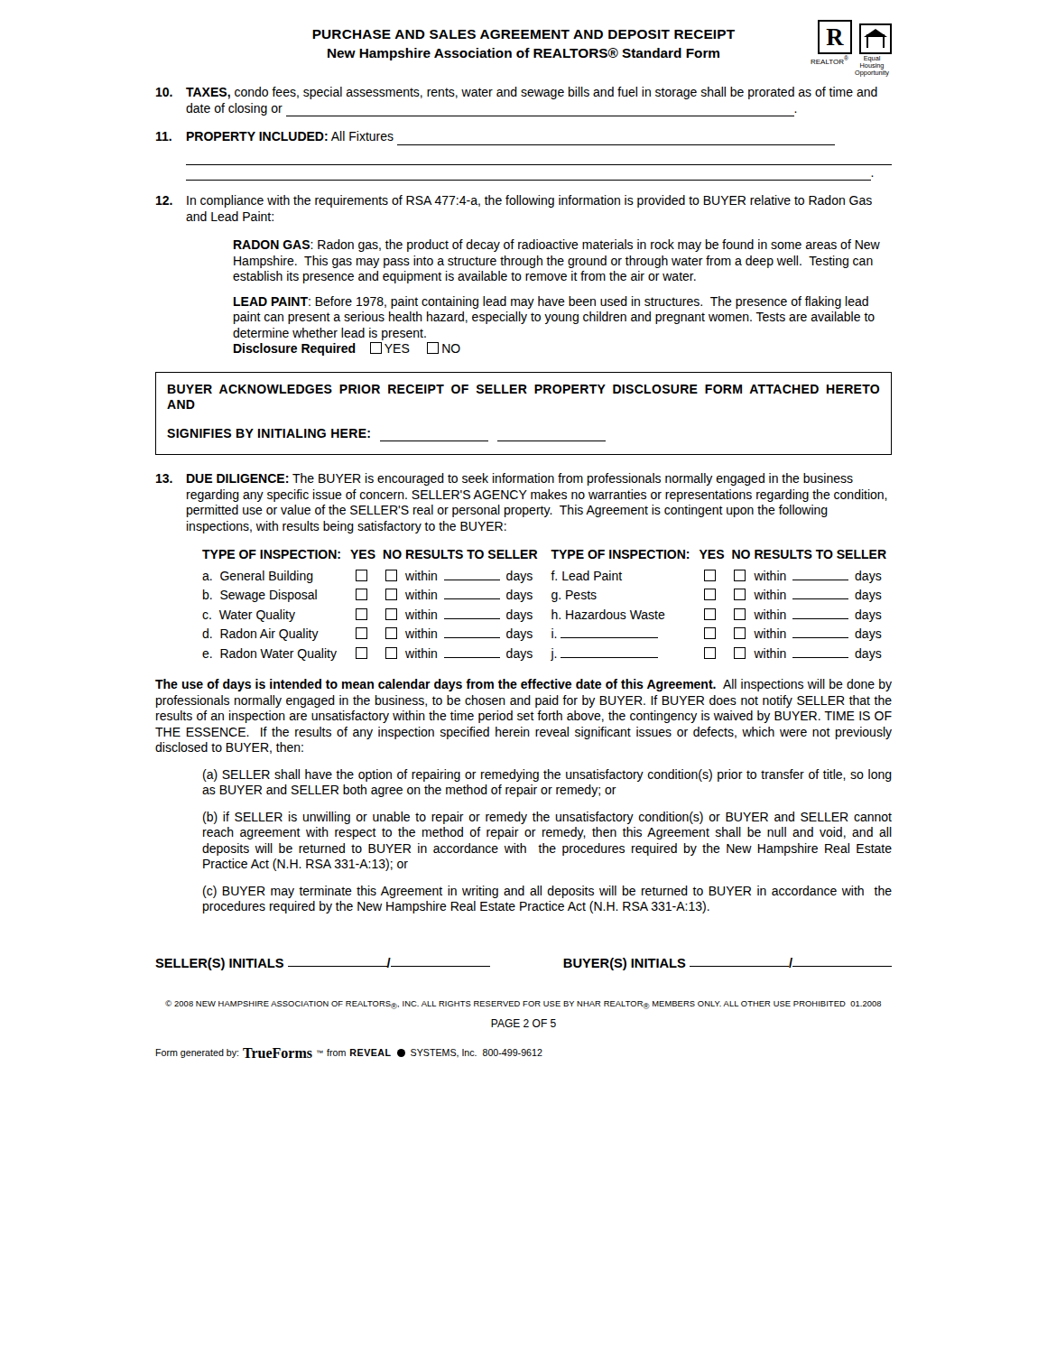R
REALTOR® Equal Housing
Opportunity
PURCHASE AND SALES AGREEMENT AND DEPOSIT RECEIPT
New Hampshire Association of REALTORS® Standard Form
10. TAXES, condo fees, special assessments, rents, water and sewage bills and fuel in storage shall be prorated as of time and date of closing or .
11. PROPERTY INCLUDED: All Fixtures .
12. In compliance with the requirements of RSA 477:4-a, the following information is provided to BUYER relative to Radon Gas and Lead Paint:
RADON GAS: Radon gas, the product of decay of radioactive materials in rock may be found in some areas of New Hampshire. This gas may pass into a structure through the ground or through water from a deep well. Testing can establish its presence and equipment is available to remove it from the air or water.
LEAD PAINT: Before 1978, paint containing lead may have been used in structures. The presence of flaking lead paint can present a serious health hazard, especially to young children and pregnant women. Tests are available to determine whether lead is present.
Disclosure Required YES NO
BUYER ACKNOWLEDGES PRIOR RECEIPT OF SELLER PROPERTY DISCLOSURE FORM ATTACHED HERETO AND
SIGNIFIES BY INITIALING HERE:
13. DUE DILIGENCE: The BUYER is encouraged to seek information from professionals normally engaged in the business regarding any specific issue of concern. SELLER'S AGENCY makes no warranties or representations regarding the condition, permitted use or value of the SELLER'S real or personal property. This Agreement is contingent upon the following inspections, with results being satisfactory to the BUYER:
| TYPE OF INSPECTION: | YES | NO | RESULTS TO SELLER | | TYPE OF INSPECTION: | YES | NO | RESULTS TO SELLER |
| --- | --- | --- | --- | --- | --- | --- | --- | --- |
| a. General Building | | | within days | | f. Lead Paint | | | within days |
| b. Sewage Disposal | | | within days | | g. Pests | | | within days |
| c. Water Quality | | | within days | | h. Hazardous Waste | | | within days |
| d. Radon Air Quality | | | within days | | i. | | | within days |
| e. Radon Water Quality | | | within days | | j. | | | within days |
The use of days is intended to mean calendar days from the effective date of this Agreement. All inspections will be done by professionals normally engaged in the business, to be chosen and paid for by BUYER. If BUYER does not notify SELLER that the results of an inspection are unsatisfactory within the time period set forth above, the contingency is waived by BUYER. TIME IS OF THE ESSENCE. If the results of any inspection specified herein reveal significant issues or defects, which were not previously disclosed to BUYER, then:
(a) SELLER shall have the option of repairing or remedying the unsatisfactory condition(s) prior to transfer of title, so long as BUYER and SELLER both agree on the method of repair or remedy; or
(b) if SELLER is unwilling or unable to repair or remedy the unsatisfactory condition(s) or BUYER and SELLER cannot reach agreement with respect to the method of repair or remedy, then this Agreement shall be null and void, and all deposits will be returned to BUYER in accordance with the procedures required by the New Hampshire Real Estate Practice Act (N.H. RSA 331-A:13); or
(c) BUYER may terminate this Agreement in writing and all deposits will be returned to BUYER in accordance with the procedures required by the New Hampshire Real Estate Practice Act (N.H. RSA 331-A:13).
SELLER(S) INITIALS /
BUYER(S) INITIALS /
© 2008 NEW HAMPSHIRE ASSOCIATION OF REALTORS®, INC. ALL RIGHTS RESERVED FOR USE BY NHAR REALTOR® MEMBERS ONLY. ALL OTHER USE PROHIBITED 01.2008
PAGE 2 OF 5
Form generated by: TrueForms™ from REVEAL SYSTEMS, Inc. 800-499-9612